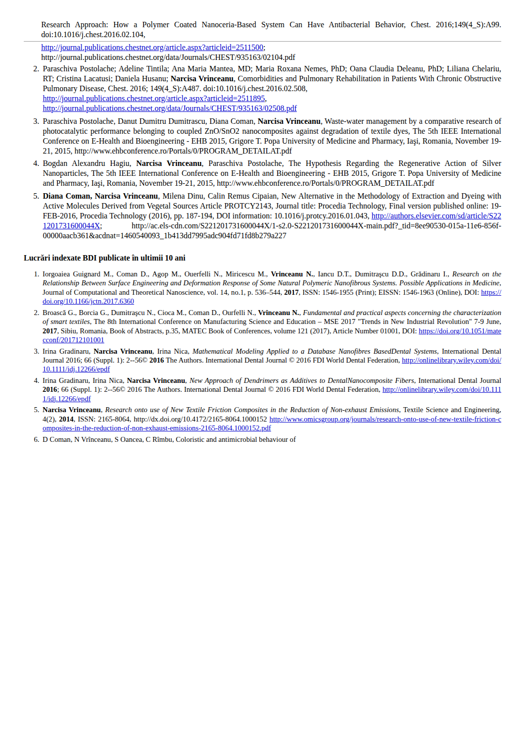Research Approach: How a Polymer Coated Nanoceria-Based System Can Have Antibacterial Behavior, Chest. 2016;149(4_S):A99. doi:10.1016/j.chest.2016.02.104,
http://journal.publications.chestnet.org/article.aspx?articleid=2511500;
http://journal.publications.chestnet.org/data/Journals/CHEST/935163/02104.pdf
Paraschiva Postolache; Adeline Tintila; Ana Maria Mantea, MD; Maria Roxana Nemes, PhD; Oana Claudia Deleanu, PhD; Liliana Chelariu, RT; Cristina Lacatusi; Daniela Husanu; Narcisa Vrinceanu, Comorbidities and Pulmonary Rehabilitation in Patients With Chronic Obstructive Pulmonary Disease, Chest. 2016; 149(4_S):A487. doi:10.1016/j.chest.2016.02.508,
http://journal.publications.chestnet.org/article.aspx?articleid=2511895,
http://journal.publications.chestnet.org/data/Journals/CHEST/935163/02508.pdf
Paraschiva Postolache, Danut Dumitru Dumitrascu, Diana Coman, Narcisa Vrinceanu, Waste-water management by a comparative research of photocatalytic performance belonging to coupled ZnO/SnO2 nanocomposites against degradation of textile dyes, The 5th IEEE International Conference on E-Health and Bioengineering - EHB 2015, Grigore T. Popa University of Medicine and Pharmacy, Iaşi, Romania, November 19-21, 2015, http://www.ehbconference.ro/Portals/0/PROGRAM_DETAILAT.pdf
Bogdan Alexandru Hagiu, Narcisa Vrinceanu, Paraschiva Postolache, The Hypothesis Regarding the Regenerative Action of Silver Nanoparticles, The 5th IEEE International Conference on E-Health and Bioengineering - EHB 2015, Grigore T. Popa University of Medicine and Pharmacy, Iaşi, Romania, November 19-21, 2015, http://www.ehbconference.ro/Portals/0/PROGRAM_DETAILAT.pdf
Diana Coman, Narcisa Vrinceanu, Milena Dinu, Calin Remus Cipaian, New Alternative in the Methodology of Extraction and Dyeing with Active Molecules Derived from Vegetal Sources Article PROTCY2143, Journal title: Procedia Technology, Final version published online: 19-FEB-2016, Procedia Technology (2016), pp. 187-194, DOI information: 10.1016/j.protcy.2016.01.043, http://authors.elsevier.com/sd/article/S221201731600044X; http://ac.els-cdn.com/S221201731600044X/1-s2.0-S221201731600044X-main.pdf?_tid=8ee90530-015a-11e6-856f-00000aacb361&acdnat=1460540093_1b413dd7995adc904fd71fd8b279a227
Lucrări indexate BDI publicate în ultimii 10 ani
Iorgoaiea Guignard M., Coman D., Agop M., Ouerfelli N., Miricescu M., Vrinceanu N., Iancu D.T., Dumitraşcu D.D., Grădinaru I., Research on the Relationship Between Surface Engineering and Deformation Response of Some Natural Polymeric Nanofibrous Systems. Possible Applications in Medicine, Journal of Computational and Theoretical Nanoscience, vol. 14, no.1, p. 536–544, 2017, ISSN: 1546-1955 (Print); EISSN: 1546-1963 (Online), DOI: https://doi.org/10.1166/jctn.2017.6360
Broască G., Borcia G., Dumitraşcu N., Cioca M., Coman D., Ourfelli N., Vrînceanu N., Fundamental and practical aspects concerning the characterization of smart textiles, The 8th International Conference on Manufacturing Science and Education – MSE 2017 "Trends in New Industrial Revolution" 7-9 June, 2017, Sibiu, Romania, Book of Abstracts, p.35, MATEC Book of Conferences, volume 121 (2017), Article Number 01001, DOI: https://doi.org/10.1051/matecconf/201712101001
Irina Gradinaru, Narcisa Vrinceanu, Irina Nica, Mathematical Modeling Applied to a Database Nanofibres BasedDental Systems, International Dental Journal 2016; 66 (Suppl. 1): 2--56© 2016 The Authors. International Dental Journal © 2016 FDI World Dental Federation, http://onlinelibrary.wiley.com/doi/10.1111/idj.12266/epdf
Irina Gradinaru, Irina Nica, Narcisa Vrinceanu, New Approach of Dendrimers as Additives to DentalNanocomposite Fibers, International Dental Journal 2016; 66 (Suppl. 1): 2--56© 2016 The Authors. International Dental Journal © 2016 FDI World Dental Federation, http://onlinelibrary.wiley.com/doi/10.1111/idj.12266/epdf
Narcisa Vrinceanu, Research onto use of New Textile Friction Composites in the Reduction of Non-exhaust Emissions, Textile Science and Engineering, 4(2), 2014, ISSN: 2165-8064, http://dx.doi.org/10.4172/2165-8064.1000152 http://www.omicsgroup.org/journals/research-onto-use-of-new-textile-friction-composites-in-the-reduction-of-non-exhaust-emissions-2165-8064.1000152.pdf
D Coman, N Vrînceanu, S Oancea, C Rîmbu, Coloristic and antimicrobial behaviour of